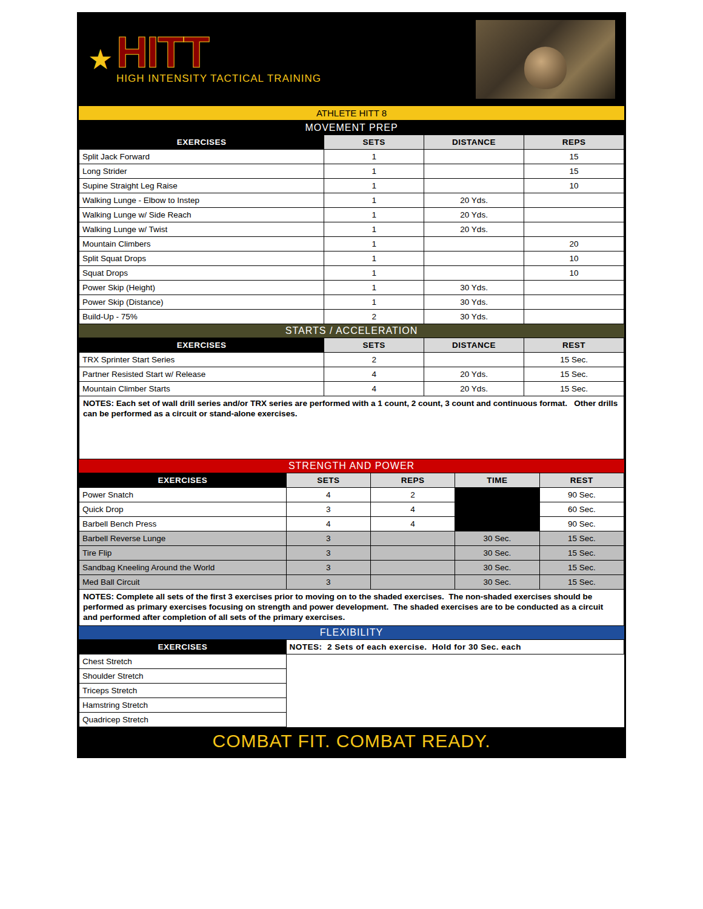★
HITT
HIGH INTENSITY TACTICAL TRAINING
ATHLETE HITT 8
MOVEMENT PREP
| EXERCISES | SETS | DISTANCE | REPS |
| --- | --- | --- | --- |
| Split Jack Forward | 1 | | 15 |
| Long Strider | 1 | | 15 |
| Supine Straight Leg Raise | 1 | | 10 |
| Walking Lunge - Elbow to Instep | 1 | 20 Yds. | |
| Walking Lunge w/ Side Reach | 1 | 20 Yds. | |
| Walking Lunge w/ Twist | 1 | 20 Yds. | |
| Mountain Climbers | 1 | | 20 |
| Split Squat Drops | 1 | | 10 |
| Squat Drops | 1 | | 10 |
| Power Skip (Height) | 1 | 30 Yds. | |
| Power Skip (Distance) | 1 | 30 Yds. | |
| Build-Up - 75% | 2 | 30 Yds. | |
STARTS / ACCELERATION
| EXERCISES | SETS | DISTANCE | REST |
| --- | --- | --- | --- |
| TRX Sprinter Start Series | 2 | | 15 Sec. |
| Partner Resisted Start w/ Release | 4 | 20 Yds. | 15 Sec. |
| Mountain Climber Starts | 4 | 20 Yds. | 15 Sec. |
| NOTES: Each set of wall drill series and/or TRX series are performed with a 1 count, 2 count, 3 count and continuous format. Other drills can be performed as a circuit or stand-alone exercises. |
STRENGTH AND POWER
| EXERCISES | SETS | REPS | TIME | REST |
| --- | --- | --- | --- | --- |
| Power Snatch | 4 | 2 | | 90 Sec. |
| Quick Drop | 3 | 4 | | 60 Sec. |
| Barbell Bench Press | 4 | 4 | | 90 Sec. |
| Barbell Reverse Lunge | 3 | | 30 Sec. | 15 Sec. |
| Tire Flip | 3 | | 30 Sec. | 15 Sec. |
| Sandbag Kneeling Around the World | 3 | | 30 Sec. | 15 Sec. |
| Med Ball Circuit | 3 | | 30 Sec. | 15 Sec. |
| NOTES: Complete all sets of the first 3 exercises prior to moving on to the shaded exercises. The non-shaded exercises should be performed as primary exercises focusing on strength and power development. The shaded exercises are to be conducted as a circuit and performed after completion of all sets of the primary exercises. |
FLEXIBILITY
| EXERCISES | NOTES: 2 Sets of each exercise. Hold for 30 Sec. each |
| --- | --- |
| Chest Stretch | |
| Shoulder Stretch | |
| Triceps Stretch | |
| Hamstring Stretch | |
| Quadricep Stretch | |
COMBAT FIT. COMBAT READY.